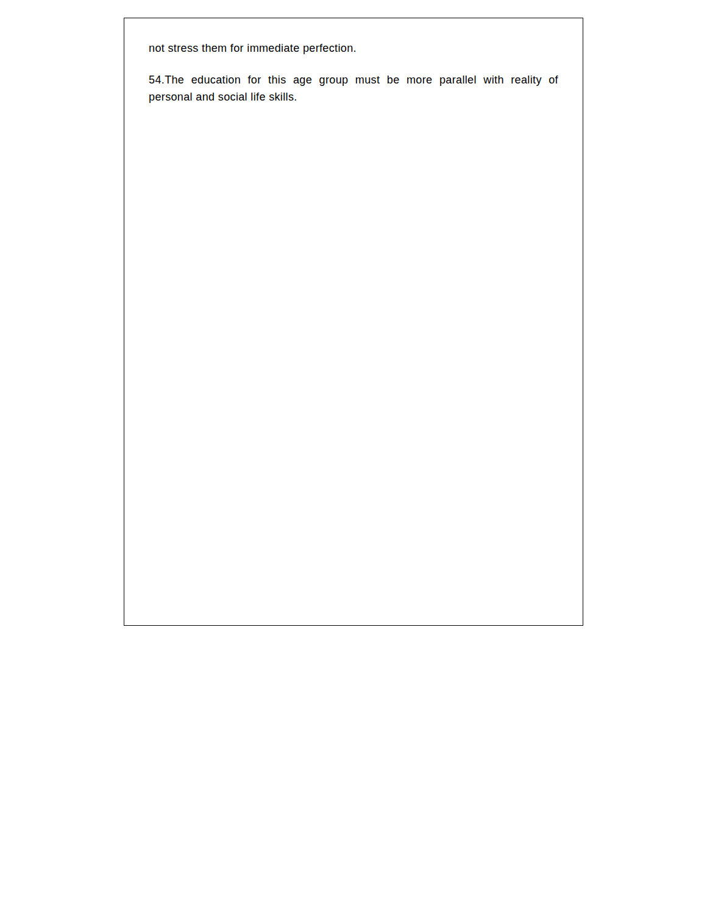not stress them for immediate perfection.
54.The education for this age group must be more parallel with reality of personal and social life skills.